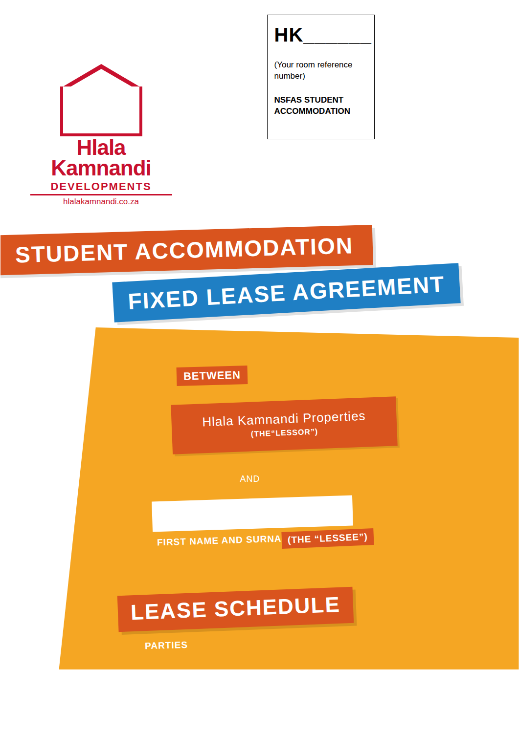Hlala
Kamnandi
DEVELOPMENTS
hlalakamnandi.co.za
HK______
(Your room reference number)
NSFAS STUDENT ACCOMMODATION
STUDENT ACCOMMODATION
FIXED LEASE AGREEMENT
BETWEEN
Hlala Kamnandi Properties (THE“LESSOR”)
AND
FIRST NAME AND SURNAME
(THE “LESSEE”)
LEASE SCHEDULE
PARTIES